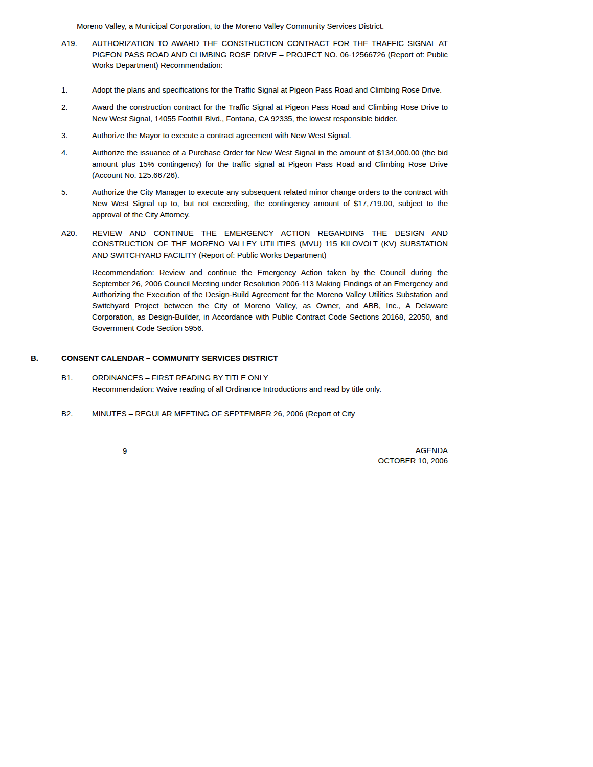Moreno Valley, a Municipal Corporation, to the Moreno Valley Community Services District.
A19.
AUTHORIZATION TO AWARD THE CONSTRUCTION CONTRACT FOR THE TRAFFIC SIGNAL AT PIGEON PASS ROAD AND CLIMBING ROSE DRIVE – PROJECT NO. 06-12566726 (Report of: Public Works Department) Recommendation:
1.
Adopt the plans and specifications for the Traffic Signal at Pigeon Pass Road and Climbing Rose Drive.
2.
Award the construction contract for the Traffic Signal at Pigeon Pass Road and Climbing Rose Drive to New West Signal, 14055 Foothill Blvd., Fontana, CA 92335, the lowest responsible bidder.
3.
Authorize the Mayor to execute a contract agreement with New West Signal.
4.
Authorize the issuance of a Purchase Order for New West Signal in the amount of $134,000.00 (the bid amount plus 15% contingency) for the traffic signal at Pigeon Pass Road and Climbing Rose Drive (Account No. 125.66726).
5.
Authorize the City Manager to execute any subsequent related minor change orders to the contract with New West Signal up to, but not exceeding, the contingency amount of $17,719.00, subject to the approval of the City Attorney.
A20.
REVIEW AND CONTINUE THE EMERGENCY ACTION REGARDING THE DESIGN AND CONSTRUCTION OF THE MORENO VALLEY UTILITIES (MVU) 115 KILOVOLT (KV) SUBSTATION AND SWITCHYARD FACILITY (Report of: Public Works Department)
Recommendation: Review and continue the Emergency Action taken by the Council during the September 26, 2006 Council Meeting under Resolution 2006-113 Making Findings of an Emergency and Authorizing the Execution of the Design-Build Agreement for the Moreno Valley Utilities Substation and Switchyard Project between the City of Moreno Valley, as Owner, and ABB, Inc., A Delaware Corporation, as Design-Builder, in Accordance with Public Contract Code Sections 20168, 22050, and Government Code Section 5956.
B. CONSENT CALENDAR – COMMUNITY SERVICES DISTRICT
B1.
ORDINANCES – FIRST READING BY TITLE ONLY
Recommendation: Waive reading of all Ordinance Introductions and read by title only.
B2.
MINUTES – REGULAR MEETING OF SEPTEMBER 26, 2006 (Report of City
9
AGENDA
OCTOBER 10, 2006